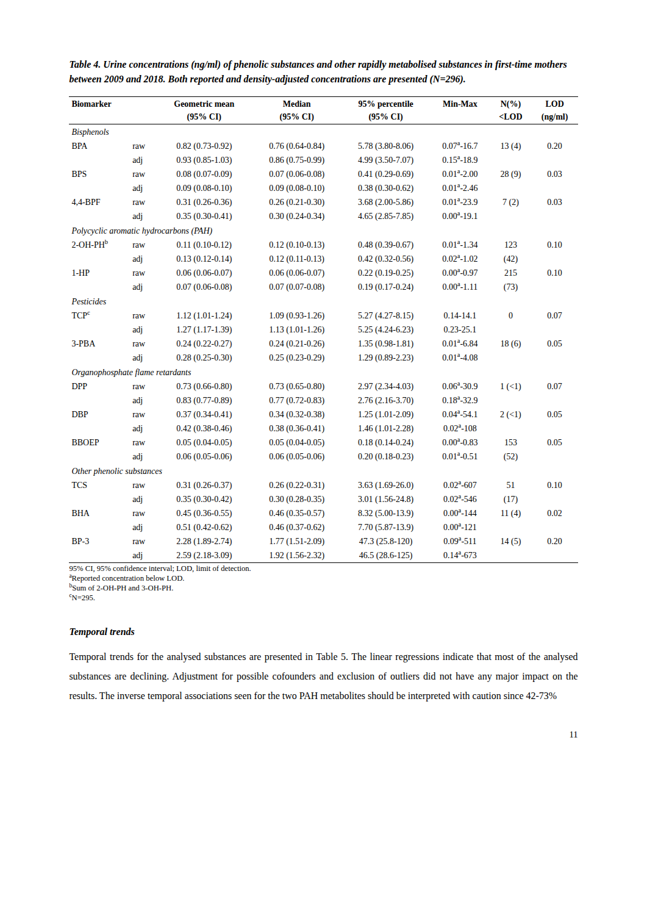Table 4. Urine concentrations (ng/ml) of phenolic substances and other rapidly metabolised substances in first-time mothers between 2009 and 2018. Both reported and density-adjusted concentrations are presented (N=296).
| Biomarker | Geometric mean (95% CI) | Median (95% CI) | 95% percentile (95% CI) | Min-Max | N(%) <LOD | LOD (ng/ml) |
| --- | --- | --- | --- | --- | --- | --- |
| Bisphenols |
| BPA | raw | 0.82 (0.73-0.92) | 0.76 (0.64-0.84) | 5.78 (3.80-8.06) | 0.07 a -16.7 | 13 (4) | 0.20 |
| | adj | 0.93 (0.85-1.03) | 0.86 (0.75-0.99) | 4.99 (3.50-7.07) | 0.15 a -18.9 | | |
| BPS | raw | 0.08 (0.07-0.09) | 0.07 (0.06-0.08) | 0.41 (0.29-0.69) | 0.01 a -2.00 | 28 (9) | 0.03 |
| | adj | 0.09 (0.08-0.10) | 0.09 (0.08-0.10) | 0.38 (0.30-0.62) | 0.01 a -2.46 | | |
| 4,4-BPF | raw | 0.31 (0.26-0.36) | 0.26 (0.21-0.30) | 3.68 (2.00-5.86) | 0.01 a -23.9 | 7 (2) | 0.03 |
| | adj | 0.35 (0.30-0.41) | 0.30 (0.24-0.34) | 4.65 (2.85-7.85) | 0.00 a -19.1 | | |
| Polycyclic aromatic hydrocarbons (PAH) |
| 2-OH-PH b | raw | 0.11 (0.10-0.12) | 0.12 (0.10-0.13) | 0.48 (0.39-0.67) | 0.01 a -1.34 | 123 | 0.10 |
| | adj | 0.13 (0.12-0.14) | 0.12 (0.11-0.13) | 0.42 (0.32-0.56) | 0.02 a -1.02 | (42) | |
| 1-HP | raw | 0.06 (0.06-0.07) | 0.06 (0.06-0.07) | 0.22 (0.19-0.25) | 0.00 a -0.97 | 215 | 0.10 |
| | adj | 0.07 (0.06-0.08) | 0.07 (0.07-0.08) | 0.19 (0.17-0.24) | 0.00 a -1.11 | (73) | |
| Pesticides |
| TCP c | raw | 1.12 (1.01-1.24) | 1.09 (0.93-1.26) | 5.27 (4.27-8.15) | 0.14-14.1 | 0 | 0.07 |
| | adj | 1.27 (1.17-1.39) | 1.13 (1.01-1.26) | 5.25 (4.24-6.23) | 0.23-25.1 | | |
| 3-PBA | raw | 0.24 (0.22-0.27) | 0.24 (0.21-0.26) | 1.35 (0.98-1.81) | 0.01 a -6.84 | 18 (6) | 0.05 |
| | adj | 0.28 (0.25-0.30) | 0.25 (0.23-0.29) | 1.29 (0.89-2.23) | 0.01 a -4.08 | | |
| Organophosphate flame retardants |
| DPP | raw | 0.73 (0.66-0.80) | 0.73 (0.65-0.80) | 2.97 (2.34-4.03) | 0.06 a -30.9 | 1 (<1) | 0.07 |
| | adj | 0.83 (0.77-0.89) | 0.77 (0.72-0.83) | 2.76 (2.16-3.70) | 0.18 a -32.9 | | |
| DBP | raw | 0.37 (0.34-0.41) | 0.34 (0.32-0.38) | 1.25 (1.01-2.09) | 0.04 a -54.1 | 2 (<1) | 0.05 |
| | adj | 0.42 (0.38-0.46) | 0.38 (0.36-0.41) | 1.46 (1.01-2.28) | 0.02 a -108 | | |
| BBOEP | raw | 0.05 (0.04-0.05) | 0.05 (0.04-0.05) | 0.18 (0.14-0.24) | 0.00 a -0.83 | 153 | 0.05 |
| | adj | 0.06 (0.05-0.06) | 0.06 (0.05-0.06) | 0.20 (0.18-0.23) | 0.01 a -0.51 | (52) | |
| Other phenolic substances |
| TCS | raw | 0.31 (0.26-0.37) | 0.26 (0.22-0.31) | 3.63 (1.69-26.0) | 0.02 a -607 | 51 | 0.10 |
| | adj | 0.35 (0.30-0.42) | 0.30 (0.28-0.35) | 3.01 (1.56-24.8) | 0.02 a -546 | (17) | |
| BHA | raw | 0.45 (0.36-0.55) | 0.46 (0.35-0.57) | 8.32 (5.00-13.9) | 0.00 a -144 | 11 (4) | 0.02 |
| | adj | 0.51 (0.42-0.62) | 0.46 (0.37-0.62) | 7.70 (5.87-13.9) | 0.00 a -121 | | |
| BP-3 | raw | 2.28 (1.89-2.74) | 1.77 (1.51-2.09) | 47.3 (25.8-120) | 0.09 a -511 | 14 (5) | 0.20 |
| | adj | 2.59 (2.18-3.09) | 1.92 (1.56-2.32) | 46.5 (28.6-125) | 0.14 a -673 | | |
95% CI, 95% confidence interval; LOD, limit of detection.
aReported concentration below LOD.
bSum of 2-OH-PH and 3-OH-PH.
cN=295.
Temporal trends
Temporal trends for the analysed substances are presented in Table 5. The linear regressions indicate that most of the analysed substances are declining. Adjustment for possible cofounders and exclusion of outliers did not have any major impact on the results. The inverse temporal associations seen for the two PAH metabolites should be interpreted with caution since 42-73%
11